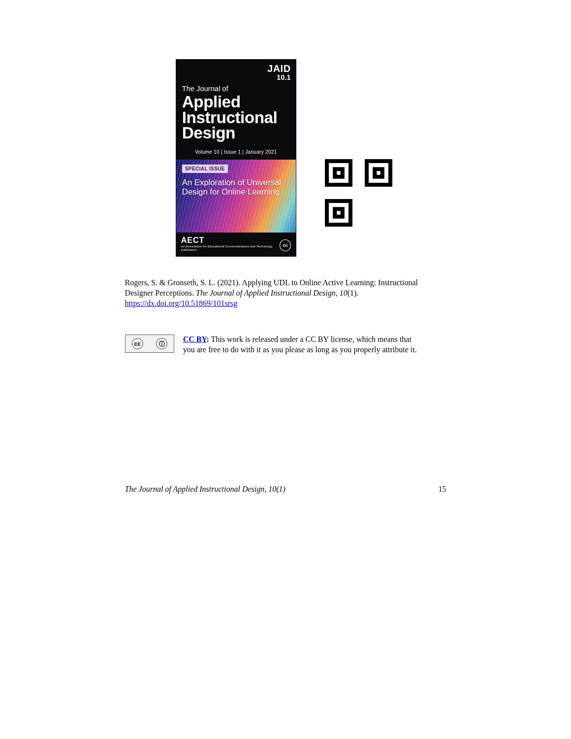JAID
10.1
The Journal of
Applied
Instructional
Design
Volume 10 | Issue 1 | January 2021
SPECIAL ISSUE
An Exploration of Universal
Design for Online Learning
AECT
an Association for Educational Communications and Technology publication
cc
Rogers, S. & Gronseth, S. L. (2021). Applying UDL to Online Active Learning: Instructional Designer Perceptions. The Journal of Applied Instructional Design, 10(1). https://dx.doi.org/10.51869/101srsg
cc ⓘ
CC BY: This work is released under a CC BY license, which means that you are free to do with it as you please as long as you properly attribute it.
The Journal of Applied Instructional Design, 10(1) 15